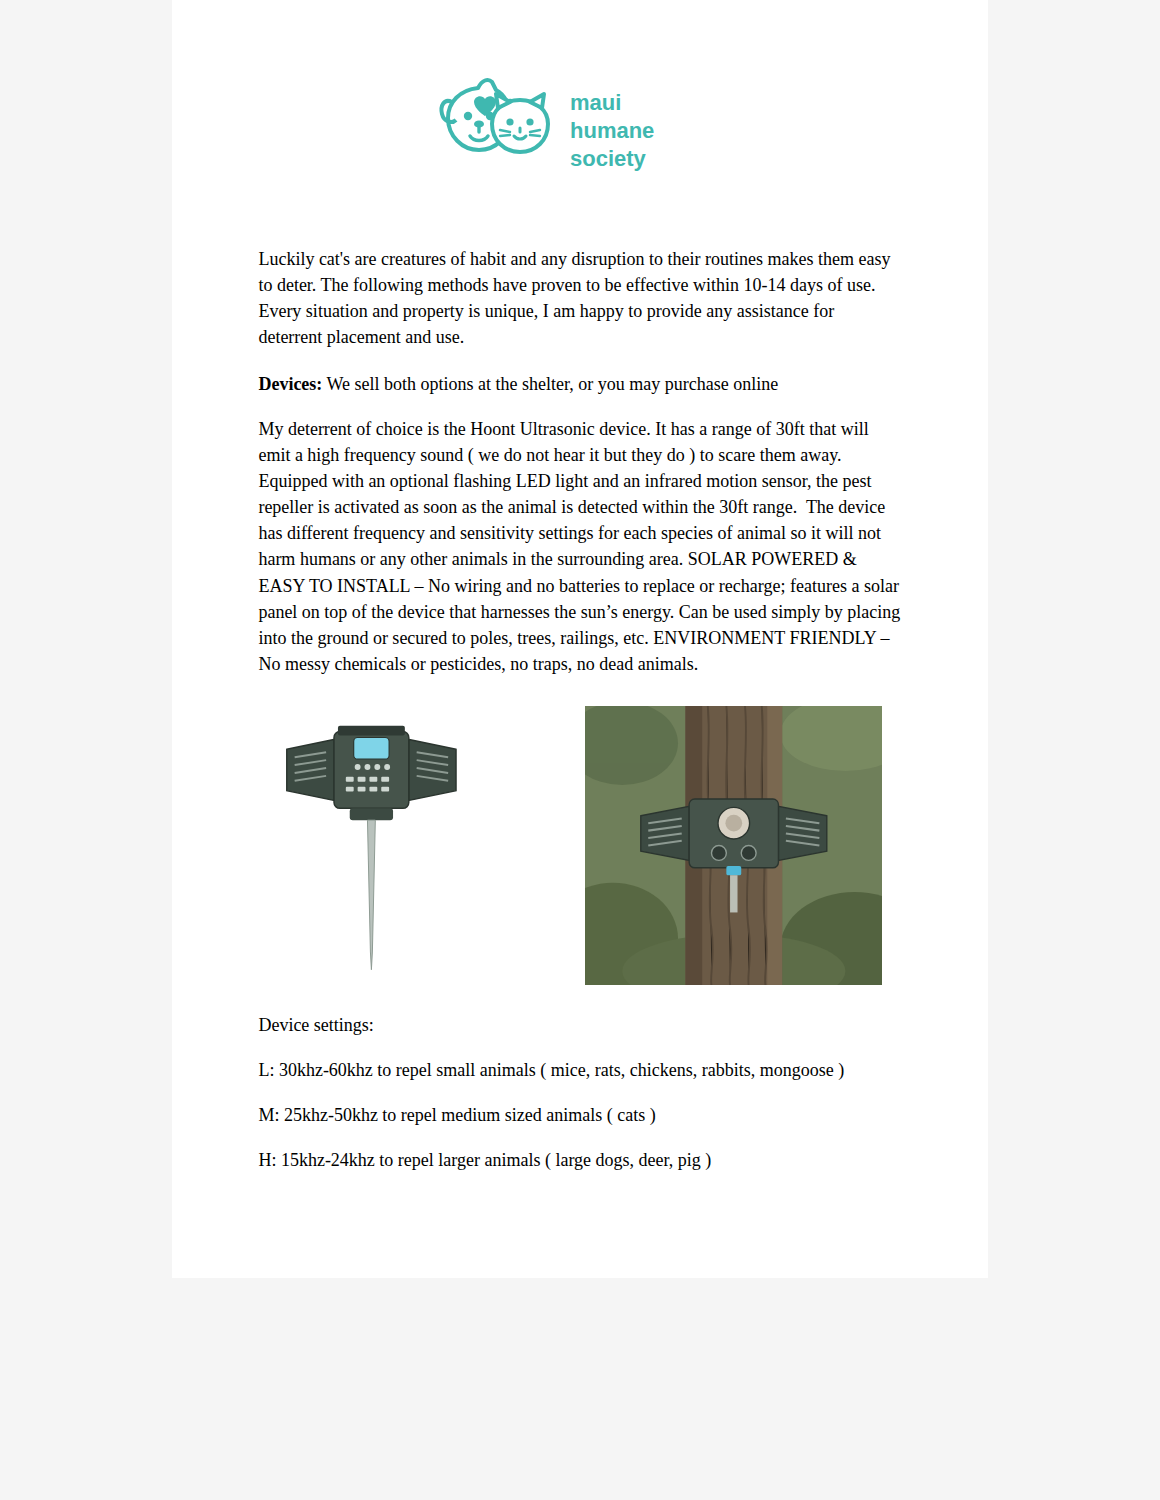maui humane society
Luckily cat's are creatures of habit and any disruption to their routines makes them easy to deter. The following methods have proven to be effective within 10-14 days of use. Every situation and property is unique, I am happy to provide any assistance for deterrent placement and use.
Devices: We sell both options at the shelter, or you may purchase online
My deterrent of choice is the Hoont Ultrasonic device. It has a range of 30ft that will emit a high frequency sound ( we do not hear it but they do ) to scare them away. Equipped with an optional flashing LED light and an infrared motion sensor, the pest repeller is activated as soon as the animal is detected within the 30ft range. The device has different frequency and sensitivity settings for each species of animal so it will not harm humans or any other animals in the surrounding area. SOLAR POWERED & EASY TO INSTALL – No wiring and no batteries to replace or recharge; features a solar panel on top of the device that harnesses the sun’s energy. Can be used simply by placing into the ground or secured to poles, trees, railings, etc. ENVIRONMENT FRIENDLY – No messy chemicals or pesticides, no traps, no dead animals.
Device settings:
L: 30khz-60khz to repel small animals ( mice, rats, chickens, rabbits, mongoose )
M: 25khz-50khz to repel medium sized animals ( cats )
H: 15khz-24khz to repel larger animals ( large dogs, deer, pig )